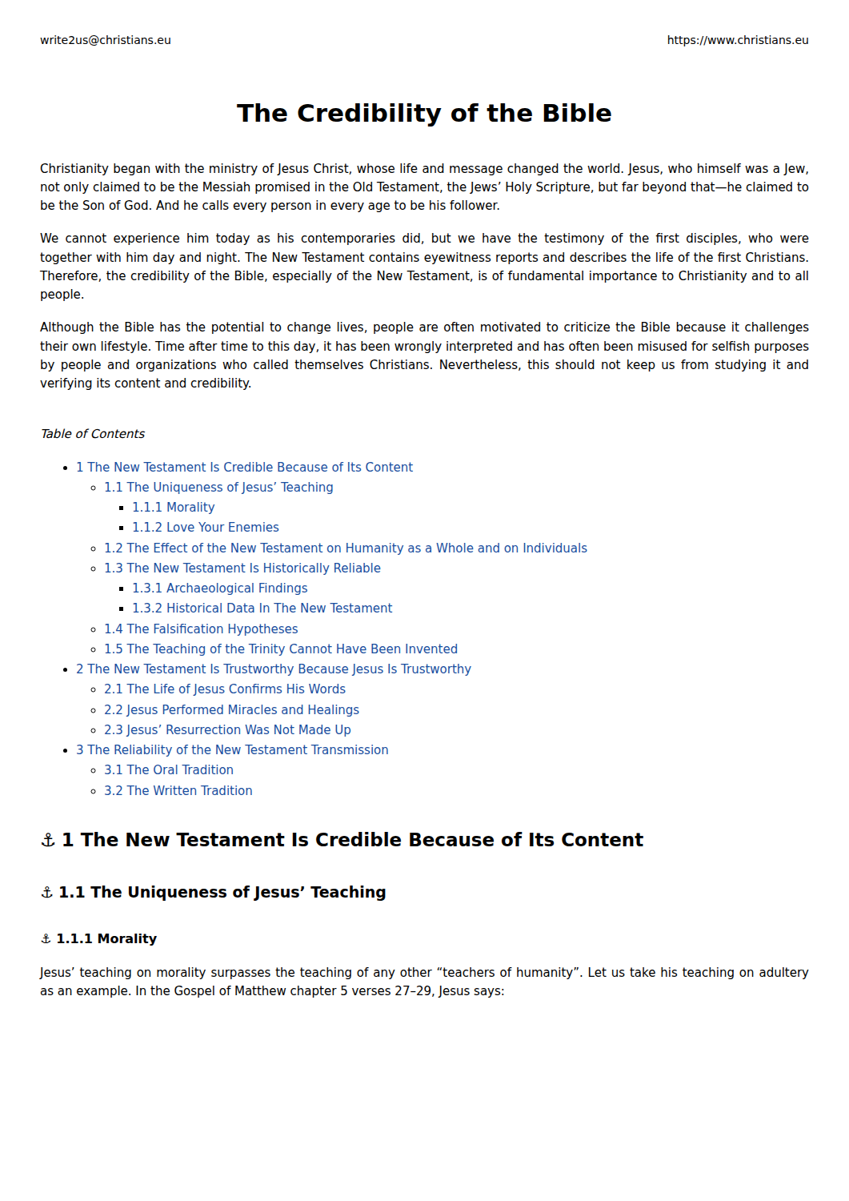write2us@christians.eu https://www.christians.eu
The Credibility of the Bible
Christianity began with the ministry of Jesus Christ, whose life and message changed the world. Jesus, who himself was a Jew, not only claimed to be the Messiah promised in the Old Testament, the Jews’ Holy Scripture, but far beyond that—he claimed to be the Son of God. And he calls every person in every age to be his follower.
We cannot experience him today as his contemporaries did, but we have the testimony of the first disciples, who were together with him day and night. The New Testament contains eyewitness reports and describes the life of the first Christians. Therefore, the credibility of the Bible, especially of the New Testament, is of fundamental importance to Christianity and to all people.
Although the Bible has the potential to change lives, people are often motivated to criticize the Bible because it challenges their own lifestyle. Time after time to this day, it has been wrongly interpreted and has often been misused for selfish purposes by people and organizations who called themselves Christians. Nevertheless, this should not keep us from studying it and verifying its content and credibility.
Table of Contents
1 The New Testament Is Credible Because of Its Content
1.1 The Uniqueness of Jesus’ Teaching
1.1.1 Morality
1.1.2 Love Your Enemies
1.2 The Effect of the New Testament on Humanity as a Whole and on Individuals
1.3 The New Testament Is Historically Reliable
1.3.1 Archaeological Findings
1.3.2 Historical Data In The New Testament
1.4 The Falsification Hypotheses
1.5 The Teaching of the Trinity Cannot Have Been Invented
2 The New Testament Is Trustworthy Because Jesus Is Trustworthy
2.1 The Life of Jesus Confirms His Words
2.2 Jesus Performed Miracles and Healings
2.3 Jesus’ Resurrection Was Not Made Up
3 The Reliability of the New Testament Transmission
3.1 The Oral Tradition
3.2 The Written Tradition
⚓1 The New Testament Is Credible Because of Its Content
⚓1.1 The Uniqueness of Jesus’ Teaching
⚓1.1.1 Morality
Jesus’ teaching on morality surpasses the teaching of any other “teachers of humanity”. Let us take his teaching on adultery as an example. In the Gospel of Matthew chapter 5 verses 27–29, Jesus says: